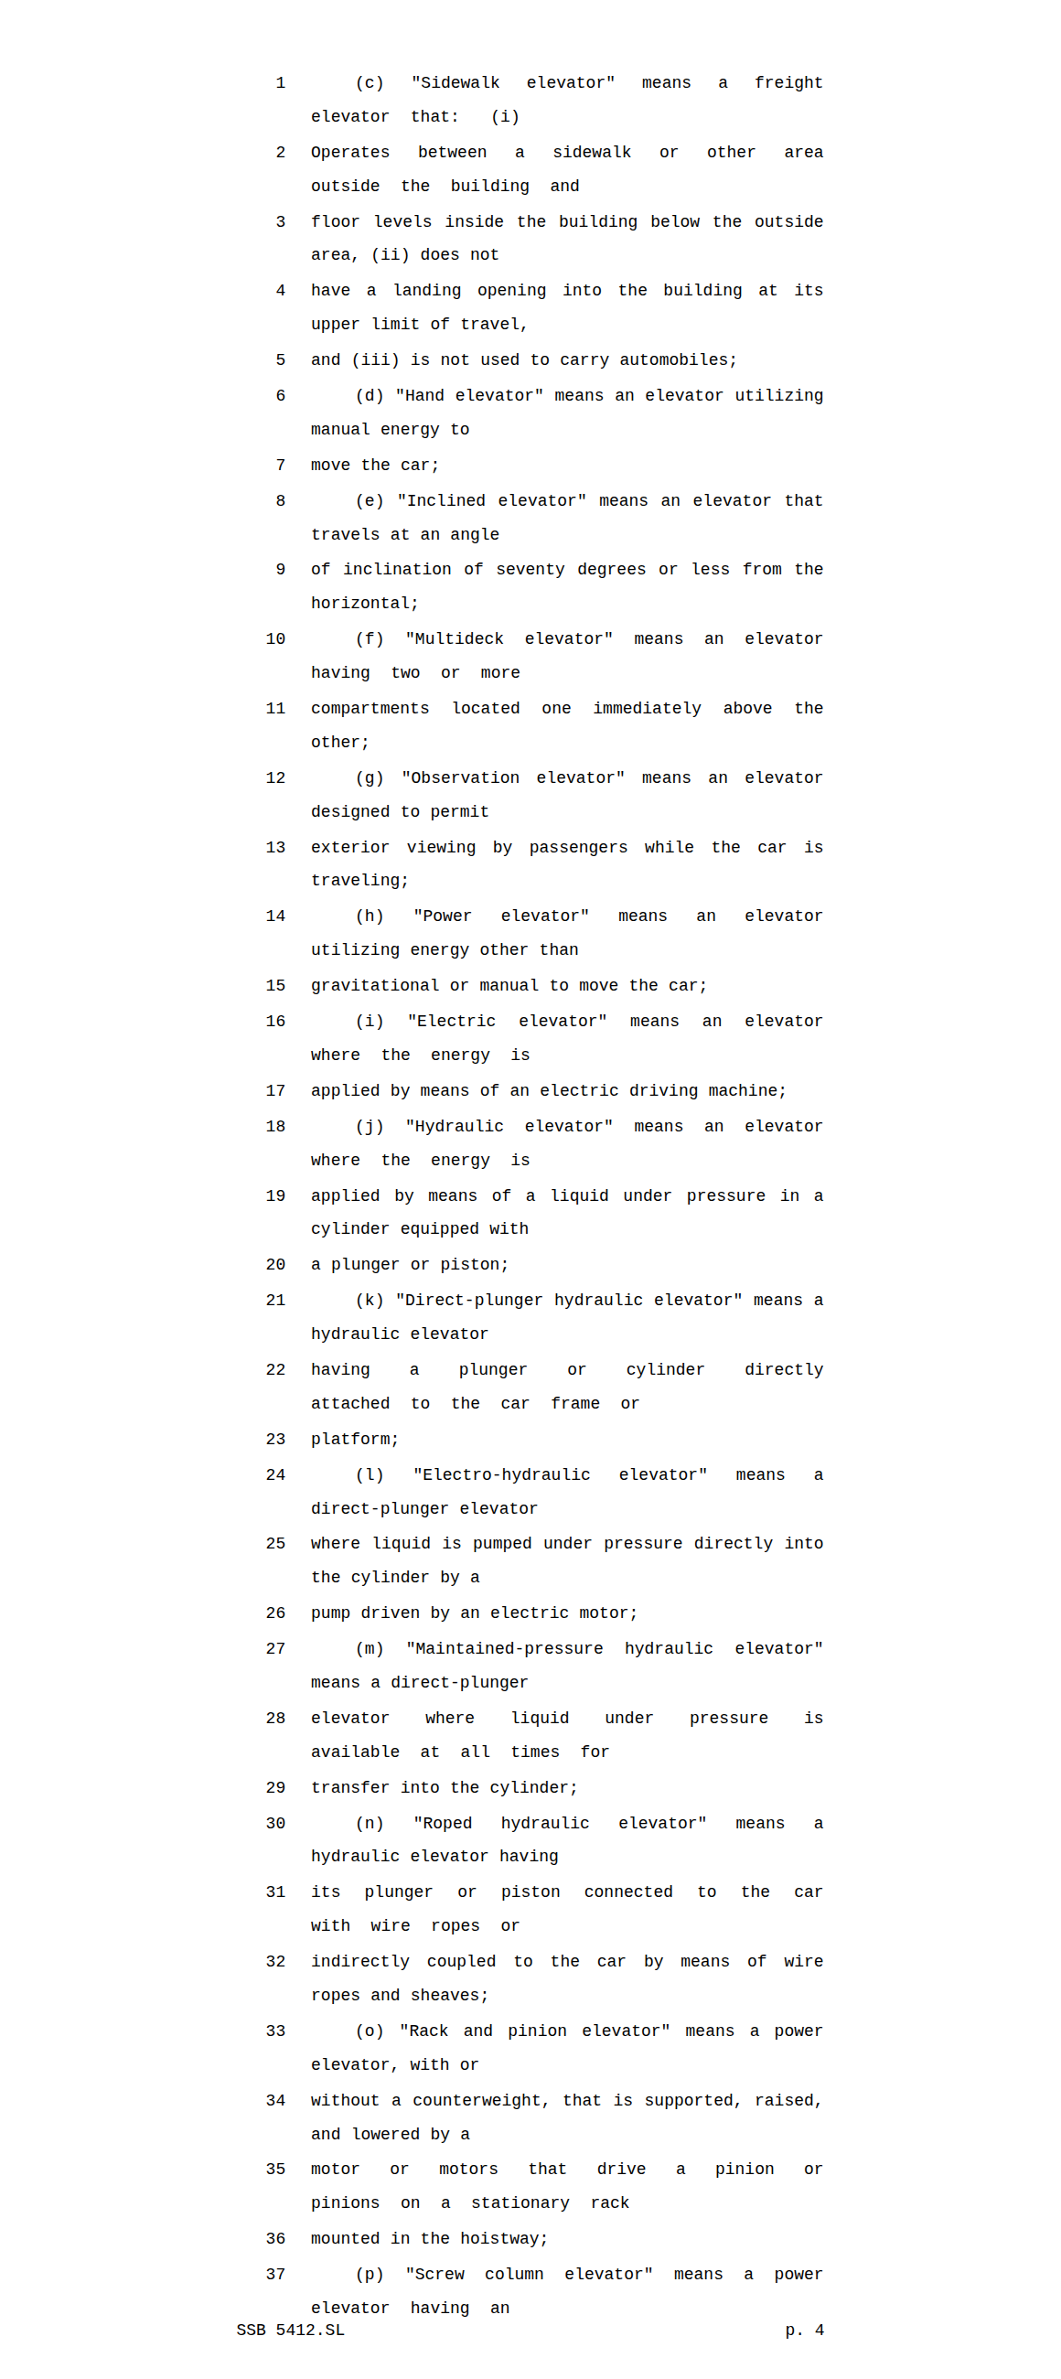| 1 | (c) "Sidewalk elevator" means a freight elevator that: (i) |
| 2 | Operates between a sidewalk or other area outside the building and |
| 3 | floor levels inside the building below the outside area, (ii) does not |
| 4 | have a landing opening into the building at its upper limit of travel, |
| 5 | and (iii) is not used to carry automobiles; |
| 6 | (d) "Hand elevator" means an elevator utilizing manual energy to |
| 7 | move the car; |
| 8 | (e) "Inclined elevator" means an elevator that travels at an angle |
| 9 | of inclination of seventy degrees or less from the horizontal; |
| 10 | (f) "Multideck elevator" means an elevator having two or more |
| 11 | compartments located one immediately above the other; |
| 12 | (g) "Observation elevator" means an elevator designed to permit |
| 13 | exterior viewing by passengers while the car is traveling; |
| 14 | (h) "Power elevator" means an elevator utilizing energy other than |
| 15 | gravitational or manual to move the car; |
| 16 | (i) "Electric elevator" means an elevator where the energy is |
| 17 | applied by means of an electric driving machine; |
| 18 | (j) "Hydraulic elevator" means an elevator where the energy is |
| 19 | applied by means of a liquid under pressure in a cylinder equipped with |
| 20 | a plunger or piston; |
| 21 | (k) "Direct-plunger hydraulic elevator" means a hydraulic elevator |
| 22 | having a plunger or cylinder directly attached to the car frame or |
| 23 | platform; |
| 24 | (l) "Electro-hydraulic elevator" means a direct-plunger elevator |
| 25 | where liquid is pumped under pressure directly into the cylinder by a |
| 26 | pump driven by an electric motor; |
| 27 | (m) "Maintained-pressure hydraulic elevator" means a direct-plunger |
| 28 | elevator where liquid under pressure is available at all times for |
| 29 | transfer into the cylinder; |
| 30 | (n) "Roped hydraulic elevator" means a hydraulic elevator having |
| 31 | its plunger or piston connected to the car with wire ropes or |
| 32 | indirectly coupled to the car by means of wire ropes and sheaves; |
| 33 | (o) "Rack and pinion elevator" means a power elevator, with or |
| 34 | without a counterweight, that is supported, raised, and lowered by a |
| 35 | motor or motors that drive a pinion or pinions on a stationary rack |
| 36 | mounted in the hoistway; |
| 37 | (p) "Screw column elevator" means a power elevator having an |
SSB 5412.SL p. 4